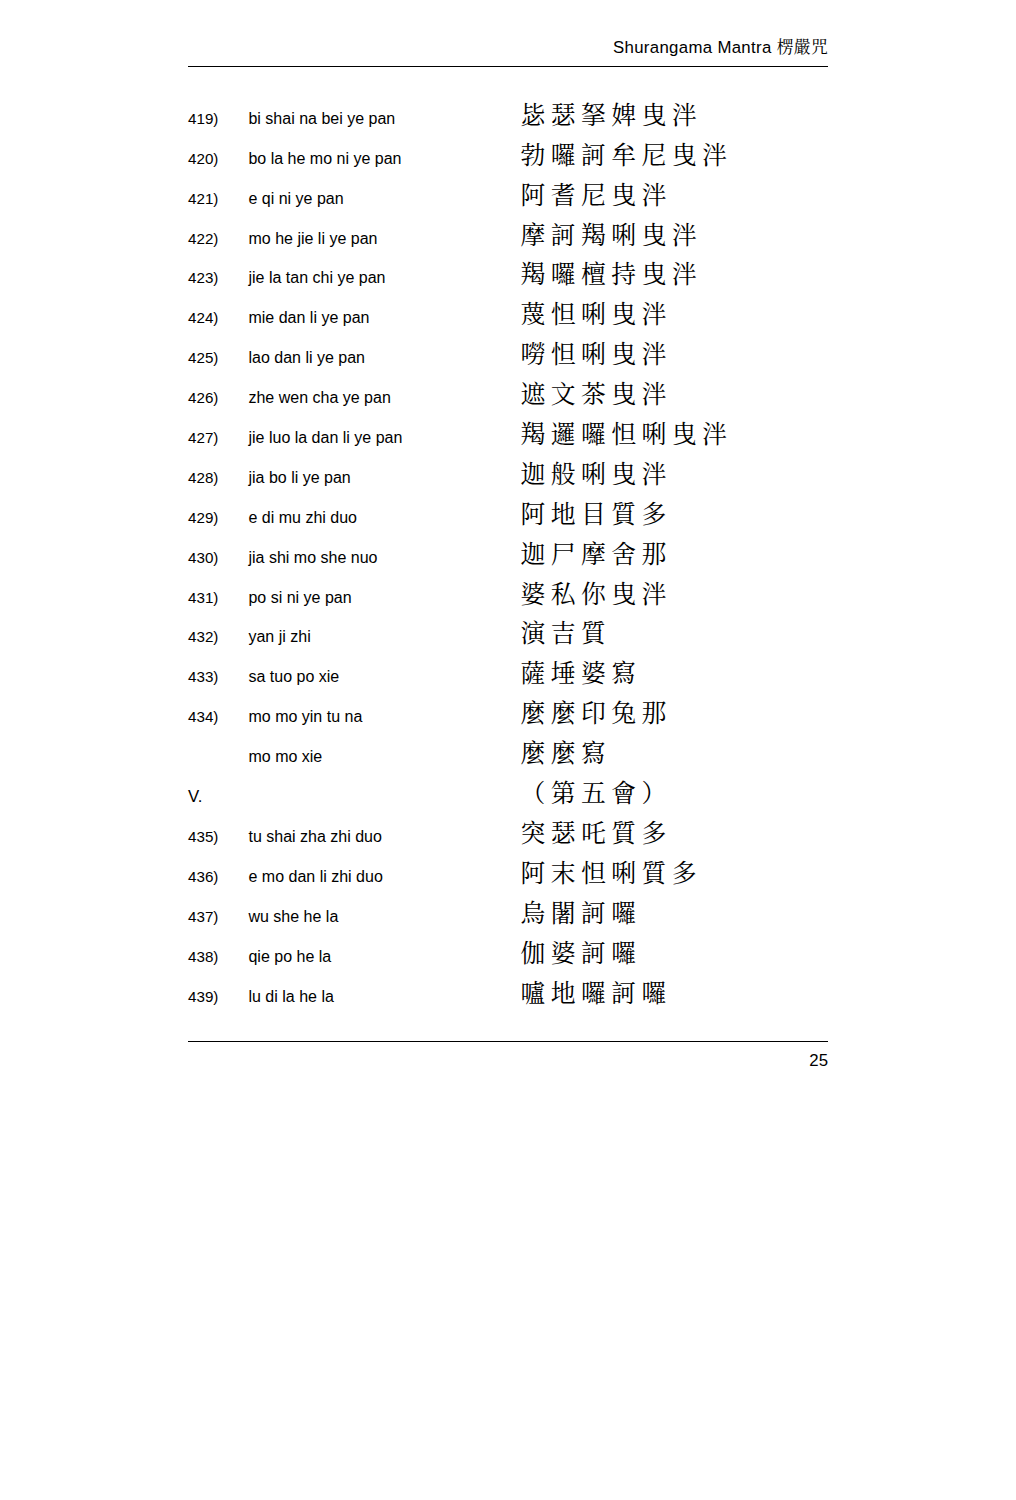Shurangama Mantra 楞嚴咒
| 419) | bi shai na bei ye pan | 毖瑟拏婢曳泮 |
| 420) | bo la he mo ni ye pan | 勃囉訶牟尼曳泮 |
| 421) | e qi ni ye pan | 阿耆尼曳泮 |
| 422) | mo he jie li ye pan | 摩訶羯唎曳泮 |
| 423) | jie la tan chi ye pan | 羯囉檀持曳泮 |
| 424) | mie dan li ye pan | 蔑怛唎曳泮 |
| 425) | lao dan li ye pan | 嘮怛唎曳泮 |
| 426) | zhe wen cha ye pan | 遮文茶曳泮 |
| 427) | jie luo la dan li ye pan | 羯邏囉怛唎曳泮 |
| 428) | jia bo li ye pan | 迦般唎曳泮 |
| 429) | e di mu zhi duo | 阿地目質多 |
| 430) | jia shi mo she nuo | 迦尸摩舍那 |
| 431) | po si ni ye pan | 婆私你曳泮 |
| 432) | yan ji zhi | 演吉質 |
| 433) | sa tuo po xie | 薩埵婆寫 |
| 434) | mo mo yin tu na | 麼麼印兔那 |
| | mo mo xie | 麼麼寫 |
| V. | | （第五會） |
| 435) | tu shai zha zhi duo | 突瑟吒質多 |
| 436) | e mo dan li zhi duo | 阿末怛唎質多 |
| 437) | wu she he la | 烏闍訶囉 |
| 438) | qie po he la | 伽婆訶囉 |
| 439) | lu di la he la | 嚧地囉訶囉 |
25